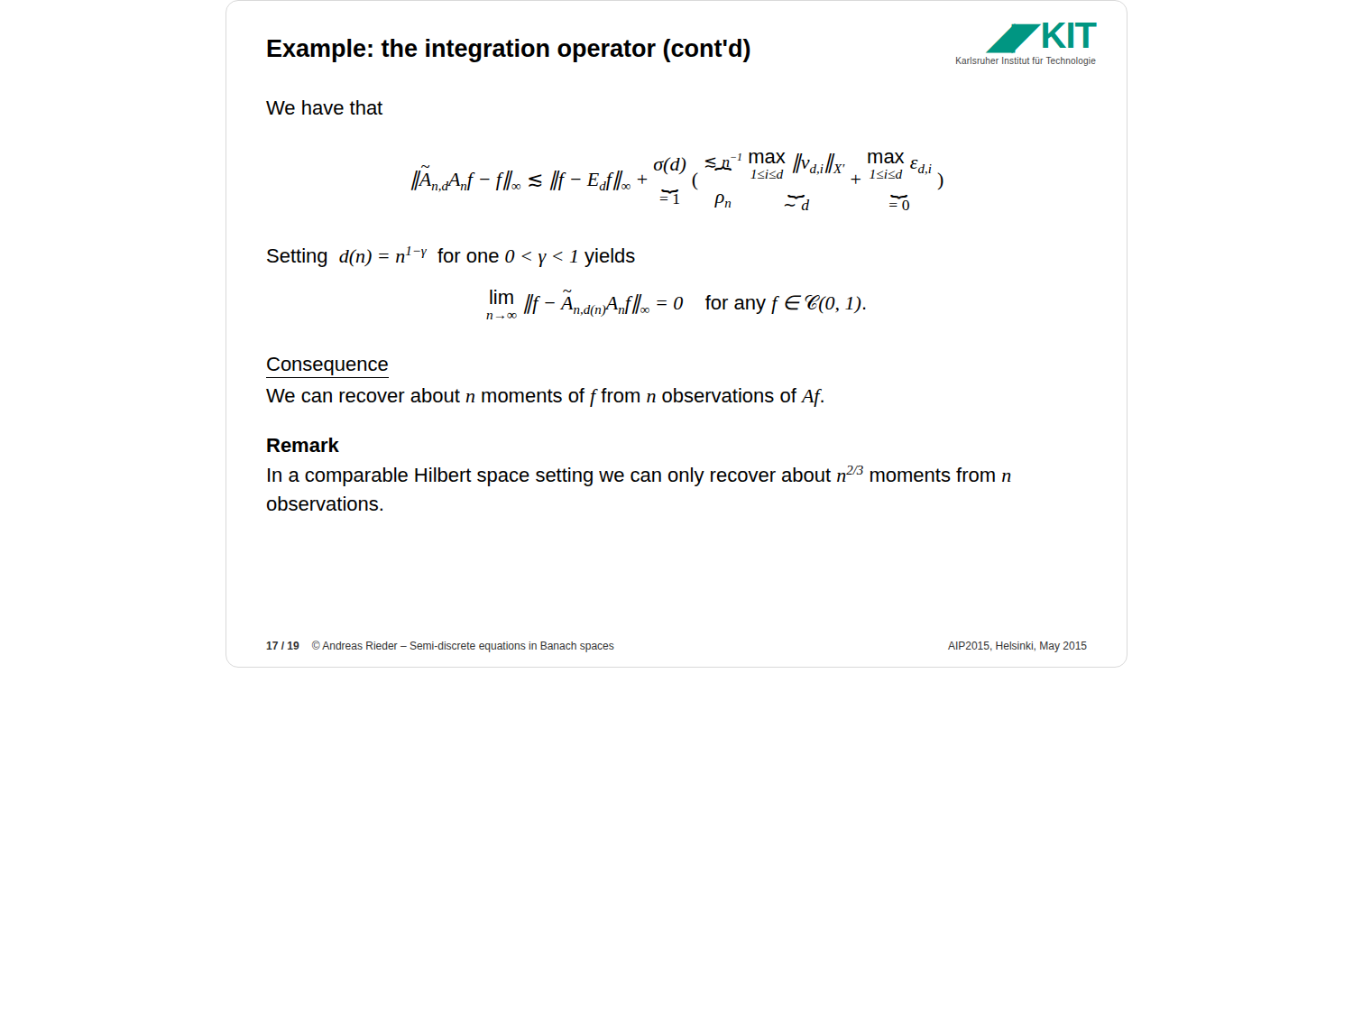◢◤KIT
Karlsruher Institut für Technologie
Example: the integration operator (cont'd)
We have that
∥~An,dAnf − f∥∞ ≲ ∥f − Edf∥∞ + σ(d) ⏟ = 1 ( ≲ n−1 ⏞ ρn max 1≤i≤d ∥vd,i∥X′ ⏟ ∼ d + max 1≤i≤d εd,i ⏟ = 0 )
Setting d(n) = n1−γ for one 0 < γ < 1 yields
lim n→∞ ∥f − ~An,d(n)Anf∥∞ = 0 for any f ∈ 𝒞(0, 1).
Consequence
We can recover about n moments of f from n observations of Af.
Remark
In a comparable Hilbert space setting we can only recover about n2/3 moments from n observations.
17 / 19 © Andreas Rieder – Semi-discrete equations in Banach spaces
AIP2015, Helsinki, May 2015